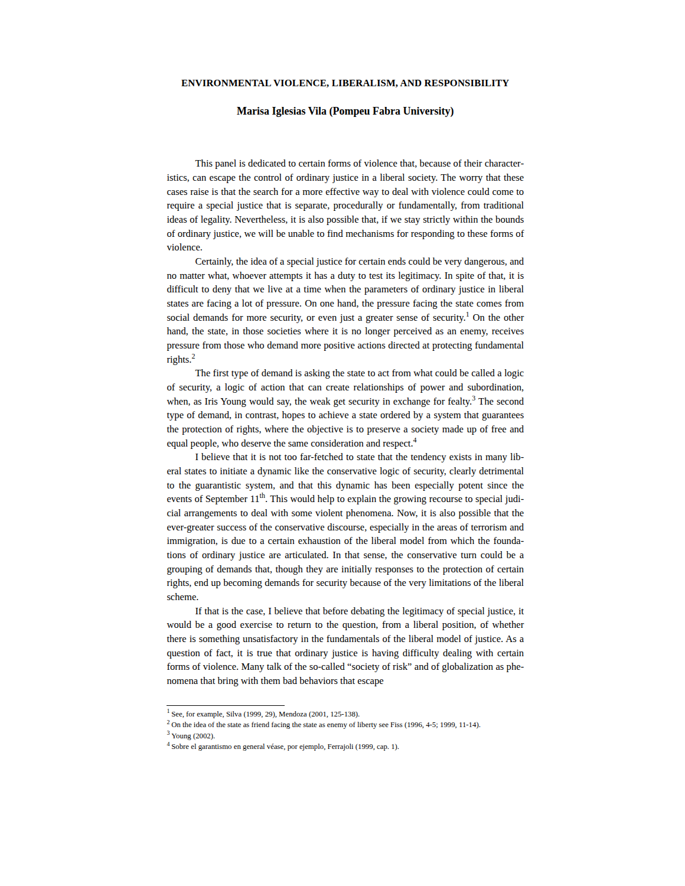Environmental Violence, Liberalism, and Responsibility
Marisa Iglesias Vila (Pompeu Fabra University)
This panel is dedicated to certain forms of violence that, because of their characteristics, can escape the control of ordinary justice in a liberal society. The worry that these cases raise is that the search for a more effective way to deal with violence could come to require a special justice that is separate, procedurally or fundamentally, from traditional ideas of legality. Nevertheless, it is also possible that, if we stay strictly within the bounds of ordinary justice, we will be unable to find mechanisms for responding to these forms of violence.
Certainly, the idea of a special justice for certain ends could be very dangerous, and no matter what, whoever attempts it has a duty to test its legitimacy. In spite of that, it is difficult to deny that we live at a time when the parameters of ordinary justice in liberal states are facing a lot of pressure. On one hand, the pressure facing the state comes from social demands for more security, or even just a greater sense of security.1 On the other hand, the state, in those societies where it is no longer perceived as an enemy, receives pressure from those who demand more positive actions directed at protecting fundamental rights.2
The first type of demand is asking the state to act from what could be called a logic of security, a logic of action that can create relationships of power and subordination, when, as Iris Young would say, the weak get security in exchange for fealty.3 The second type of demand, in contrast, hopes to achieve a state ordered by a system that guarantees the protection of rights, where the objective is to preserve a society made up of free and equal people, who deserve the same consideration and respect.4
I believe that it is not too far-fetched to state that the tendency exists in many liberal states to initiate a dynamic like the conservative logic of security, clearly detrimental to the guarantistic system, and that this dynamic has been especially potent since the events of September 11th. This would help to explain the growing recourse to special judicial arrangements to deal with some violent phenomena. Now, it is also possible that the ever-greater success of the conservative discourse, especially in the areas of terrorism and immigration, is due to a certain exhaustion of the liberal model from which the foundations of ordinary justice are articulated. In that sense, the conservative turn could be a grouping of demands that, though they are initially responses to the protection of certain rights, end up becoming demands for security because of the very limitations of the liberal scheme.
If that is the case, I believe that before debating the legitimacy of special justice, it would be a good exercise to return to the question, from a liberal position, of whether there is something unsatisfactory in the fundamentals of the liberal model of justice. As a question of fact, it is true that ordinary justice is having difficulty dealing with certain forms of violence. Many talk of the so-called “society of risk” and of globalization as phenomena that bring with them bad behaviors that escape
1See, for example, Silva (1999, 29), Mendoza (2001, 125-138).
2On the idea of the state as friend facing the state as enemy of liberty see Fiss (1996, 4-5; 1999, 11-14).
3Young (2002).
4Sobre el garantismo en general véase, por ejemplo, Ferrajoli (1999, cap. 1).